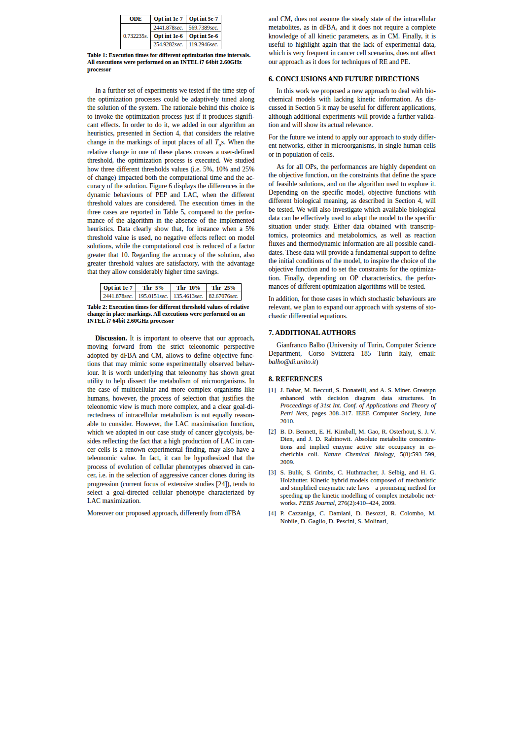| ODE | Opt int 1e-7 | Opt int 5e-7 |
| --- | --- | --- |
| 0.732235 s. | 2441.878 sec. | 569.7389 sec. |
| Opt int 1e-6 | Opt int 5e-6 |
| 254.9282 sec. | 119.2946 sec. |
Table 1: Execution times for different optimization time intervals. All executions were performed on an INTEL i7 64bit 2.60GHz processor
In a further set of experiments we tested if the time step of the optimization processes could be adaptively tuned along the solution of the system. The rationale behind this choice is to invoke the optimization process just if it produces significant effects. In order to do it, we added in our algorithm an heuristics, presented in Section 4, that considers the relative change in the markings of input places of all Tus. When the relative change in one of these places crosses a user-defined threshold, the optimization process is executed. We studied how three different thresholds values (i.e. 5%, 10% and 25% of change) impacted both the computational time and the accuracy of the solution. Figure 6 displays the differences in the dynamic behaviours of PEP and LAC, when the different threshold values are considered. The execution times in the three cases are reported in Table 5, compared to the performance of the algorithm in the absence of the implemented heuristics. Data clearly show that, for instance when a 5% threshold value is used, no negative effects reflect on model solutions, while the computational cost is reduced of a factor greater that 10. Regarding the accuracy of the solution, also greater threshold values are satisfactory, with the advantage that they allow considerably higher time savings.
| Opt int 1e-7 | Thr=5% | Thr=10% | Thr=25% |
| --- | --- | --- | --- |
| 2441.878 sec. | 195.0151 sec. | 135.4613 sec. | 82.67076 sec. |
Table 2: Execution times for different threshold values of relative change in place markings. All executions were performed on an INTEL i7 64bit 2.60GHz processor
Discussion. It is important to observe that our approach, moving forward from the strict teleonomic perspective adopted by dFBA and CM, allows to define objective functions that may mimic some experimentally observed behaviour. It is worth underlying that teleonomy has shown great utility to help dissect the metabolism of microorganisms. In the case of multicellular and more complex organisms like humans, however, the process of selection that justifies the teleonomic view is much more complex, and a clear goal-directedness of intracellular metabolism is not equally reasonable to consider. However, the LAC maximisation function, which we adopted in our case study of cancer glycolysis, besides reflecting the fact that a high production of LAC in cancer cells is a renown experimental finding, may also have a teleonomic value. In fact, it can be hypothesized that the process of evolution of cellular phenotypes observed in cancer, i.e. in the selection of aggressive cancer clones during its progression (current focus of extensive studies [24]), tends to select a goal-directed cellular phenotype characterized by LAC maximization.
Moreover our proposed approach, differently from dFBA
and CM, does not assume the steady state of the intracellular metabolites, as in dFBA, and it does not require a complete knowledge of all kinetic parameters, as in CM. Finally, it is useful to highlight again that the lack of experimental data, which is very frequent in cancer cell scenarios, does not affect our approach as it does for techniques of RE and PE.
6. CONCLUSIONS AND FUTURE DIRECTIONS
In this work we proposed a new approach to deal with biochemical models with lacking kinetic information. As discussed in Section 5 it may be useful for different applications, although additional experiments will provide a further validation and will show its actual relevance.
For the future we intend to apply our approach to study different networks, either in microorganisms, in single human cells or in population of cells.
As for all OPs, the performances are highly dependent on the objective function, on the constraints that define the space of feasible solutions, and on the algorithm used to explore it. Depending on the specific model, objective functions with different biological meaning, as described in Section 4, will be tested. We will also investigate which available biological data can be effectively used to adapt the model to the specific situation under study. Either data obtained with transcriptomics, proteomics and metabolomics, as well as reaction fluxes and thermodynamic information are all possible candidates. These data will provide a fundamental support to define the initial conditions of the model, to inspire the choice of the objective function and to set the constraints for the optimization. Finally, depending on OP characteristics, the performances of different optimization algorithms will be tested.
In addition, for those cases in which stochastic behaviours are relevant, we plan to expand our approach with systems of stochastic differential equations.
7. ADDITIONAL AUTHORS
Gianfranco Balbo (University of Turin, Computer Science Department, Corso Svizzera 185 Turin Italy, email: balbo@di.unito.it)
8. REFERENCES
[1] J. Babar, M. Beccuti, S. Donatelli, and A. S. Miner. Greatspn enhanced with decision diagram data structures. In Proceedings of 31st Int. Conf. of Applications and Theory of Petri Nets, pages 308–317. IEEE Computer Society, June 2010.
[2] B. D. Bennett, E. H. Kimball, M. Gao, R. Osterhout, S. J. V. Dien, and J. D. Rabinowit. Absolute metabolite concentrations and implied enzyme active site occupancy in escherichia coli. Nature Chemical Biology, 5(8):593–599, 2009.
[3] S. Bulik, S. Grimbs, C. Huthmacher, J. Selbig, and H. G. Holzhutter. Kinetic hybrid models composed of mechanistic and simplified enzymatic rate laws - a promising method for speeding up the kinetic modelling of complex metabolic networks. FEBS Journal, 276(2):410–424, 2009.
[4] P. Cazzaniga, C. Damiani, D. Besozzi, R. Colombo, M. Nobile, D. Gaglio, D. Pescini, S. Molinari,